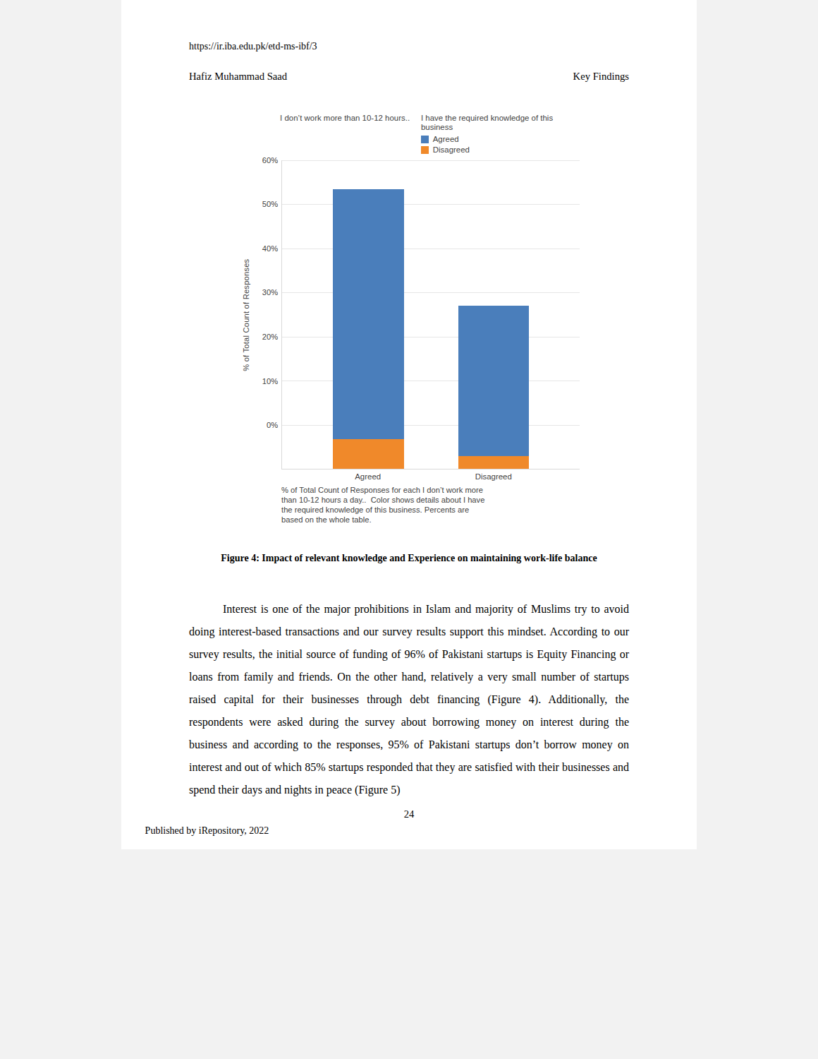https://ir.iba.edu.pk/etd-ms-ibf/3
Hafiz Muhammad Saad
Key Findings
I don’t work more than 10-12 hours..
I have the required knowledge of this business
Agreed
Disagreed
% of Total Count of Responses
60% 50% 40% 30% 20% 10% 0%
Agreed Disagreed
% of Total Count of Responses for each I don’t work more than 10-12 hours a day.. Color shows details about I have the required knowledge of this business. Percents are based on the whole table.
Figure 4: Impact of relevant knowledge and Experience on maintaining work-life balance
Interest is one of the major prohibitions in Islam and majority of Muslims try to avoid doing interest-based transactions and our survey results support this mindset. According to our survey results, the initial source of funding of 96% of Pakistani startups is Equity Financing or loans from family and friends. On the other hand, relatively a very small number of startups raised capital for their businesses through debt financing (Figure 4). Additionally, the respondents were asked during the survey about borrowing money on interest during the business and according to the responses, 95% of Pakistani startups don’t borrow money on interest and out of which 85% startups responded that they are satisfied with their businesses and spend their days and nights in peace (Figure 5)
24
Published by iRepository, 2022